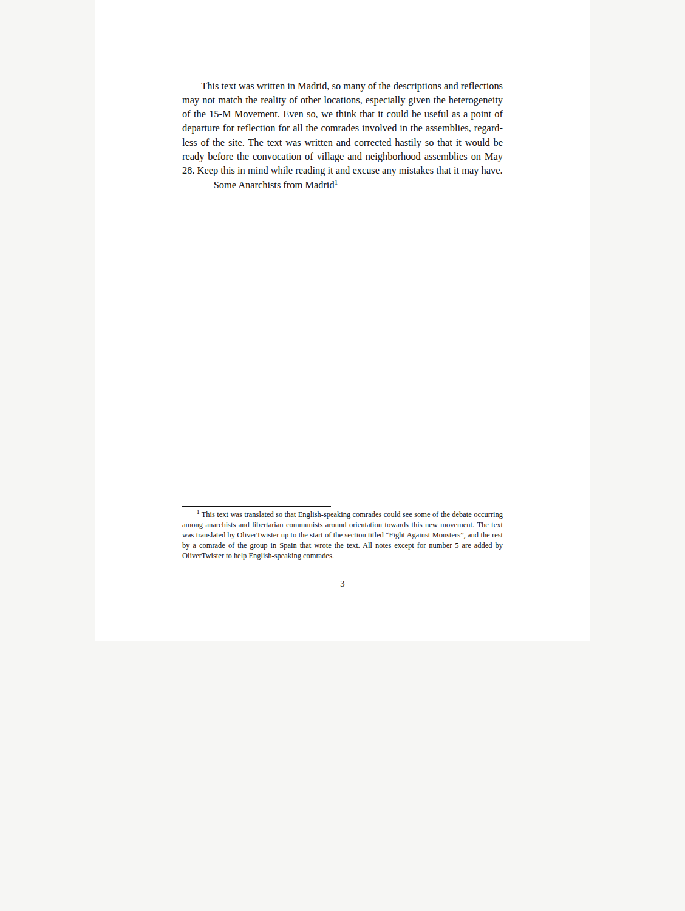This text was written in Madrid, so many of the descriptions and reflections may not match the reality of other locations, especially given the heterogeneity of the 15-M Movement. Even so, we think that it could be useful as a point of departure for reflection for all the comrades involved in the assemblies, regardless of the site. The text was written and corrected hastily so that it would be ready before the convocation of village and neighborhood assemblies on May 28. Keep this in mind while reading it and excuse any mistakes that it may have.
— Some Anarchists from Madrid1
1 This text was translated so that English-speaking comrades could see some of the debate occurring among anarchists and libertarian communists around orientation towards this new movement. The text was translated by OliverTwister up to the start of the section titled “Fight Against Monsters”, and the rest by a comrade of the group in Spain that wrote the text. All notes except for number 5 are added by OliverTwister to help English-speaking comrades.
3